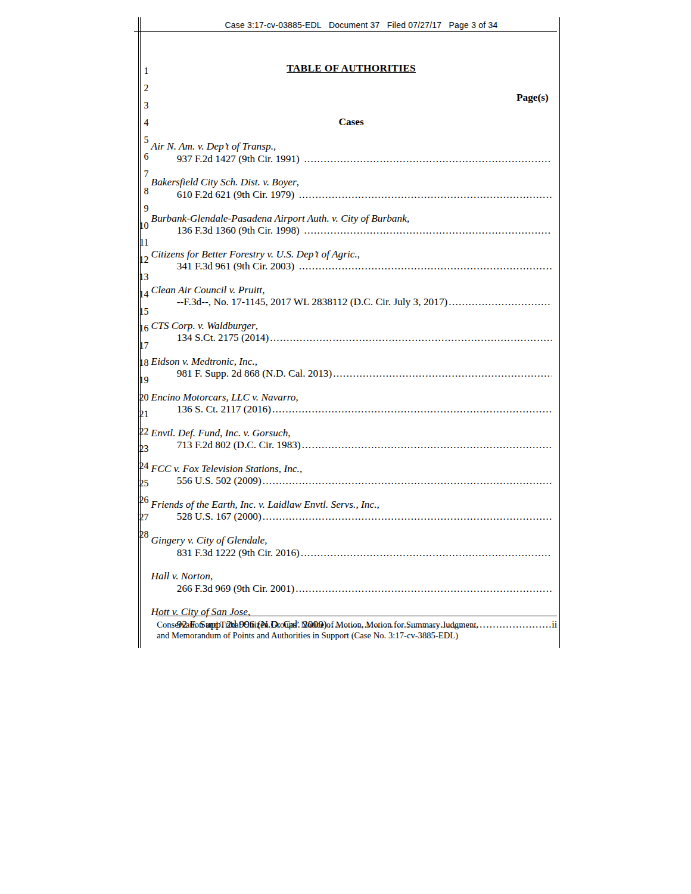Case 3:17-cv-03885-EDL Document 37 Filed 07/27/17 Page 3 of 34
1
2
3
4
5
6
7
8
9
10
11
12
13
14
15
16
17
18
19
20
21
22
23
24
25
26
27
28
TABLE OF AUTHORITIES
Page(s)
Cases
Air N. Am. v. Dep’t of Transp., 937 F.2d 1427 (9th Cir. 1991) .................................................................................................. 8, 11
Bakersfield City Sch. Dist. v. Boyer, 610 F.2d 621 (9th Cir. 1979) ........................................................................................................ 14
Burbank-Glendale-Pasadena Airport Auth. v. City of Burbank, 136 F.3d 1360 (9th Cir. 1998) ........................................................................................................ 5
Citizens for Better Forestry v. U.S. Dep’t of Agric., 341 F.3d 961 (9th Cir. 2003) ........................................................................................................ 23
Clean Air Council v. Pruitt, --F.3d--, No. 17-1145, 2017 WL 2838112 (D.C. Cir. July 3, 2017)........................................... 9, 16
CTS Corp. v. Waldburger, 134 S.Ct. 2175 (2014)............................................................................................................. 11–12
Eidson v. Medtronic, Inc., 981 F. Supp. 2d 868 (N.D. Cal. 2013)............................................................................................. 7
Encino Motorcars, LLC v. Navarro, 136 S. Ct. 2117 (2016)....................................................................................................................... 8
Envtl. Def. Fund, Inc. v. Gorsuch, 713 F.2d 802 (D.C. Cir. 1983)......................................................................................................... 9
FCC v. Fox Television Stations, Inc., 556 U.S. 502 (2009)................................................................................................................. 8, 18
Friends of the Earth, Inc. v. Laidlaw Envtl. Servs., Inc., 528 U.S. 167 (2000)......................................................................................................... 19, 21, 23
Gingery v. City of Glendale, 831 F.3d 1222 (9th Cir. 2016)...................................................................................................... 23
Hall v. Norton, 266 F.3d 969 (9th Cir. 2001)........................................................................................................ 21
Hott v. City of San Jose, 92 F. Supp. 2d 996 (N.D. Cal. 2000).............................................................................................. 5
Conservation and Tribal Citizen Groups’ Notice of Motion, Motion for Summary Judgment,
and Memorandum of Points and Authorities in Support (Case No. 3:17-cv-3885-EDL)
ii